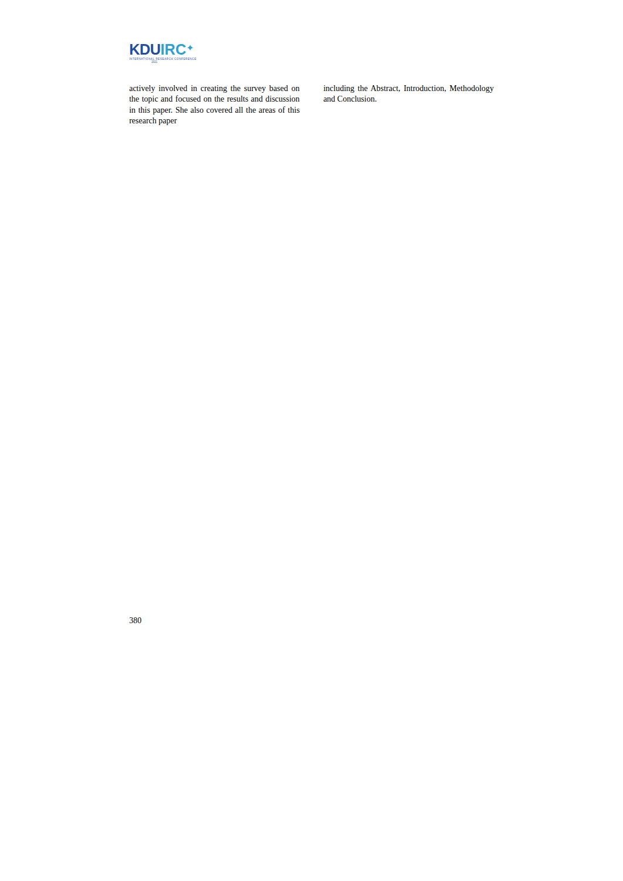KDU IRC✦
INTERNATIONAL RESEARCH CONFERENCE
2021
actively involved in creating the survey based on the topic and focused on the results and discussion in this paper. She also covered all the areas of this research paper
including the Abstract, Introduction, Methodology and Conclusion.
380